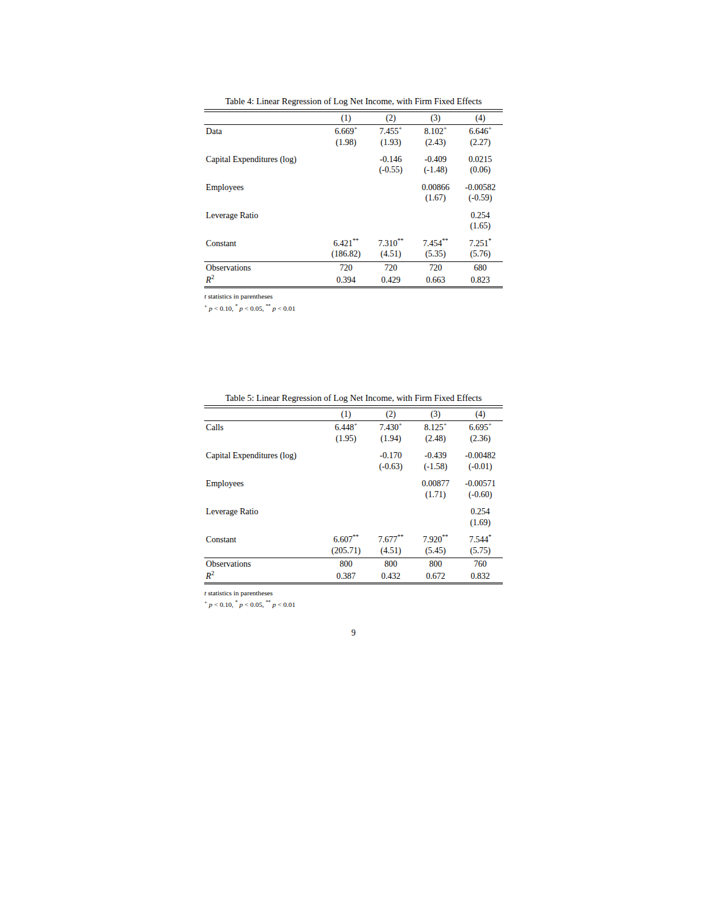Table 4: Linear Regression of Log Net Income, with Firm Fixed Effects
| | (1) | (2) | (3) | (4) |
| Data | 6.669 + | 7.455 + | 8.102 + | 6.646 + |
| | (1.98) | (1.93) | (2.43) | (2.27) |
| Capital Expenditures (log) | | -0.146 | -0.409 | 0.0215 |
| | | (-0.55) | (-1.48) | (0.06) |
| Employees | | | 0.00866 | -0.00582 |
| | | | (1.67) | (-0.59) |
| Leverage Ratio | | | | 0.254 |
| | | | | (1.65) |
| Constant | 6.421 ** | 7.310 ** | 7.454 ** | 7.251 * |
| | (186.82) | (4.51) | (5.35) | (5.76) |
| Observations | 720 | 720 | 720 | 680 |
| R 2 | 0.394 | 0.429 | 0.663 | 0.823 |
t statistics in parentheses
+ p < 0.10, * p < 0.05, ** p < 0.01
Table 5: Linear Regression of Log Net Income, with Firm Fixed Effects
| | (1) | (2) | (3) | (4) |
| Calls | 6.448 + | 7.430 + | 8.125 + | 6.695 + |
| | (1.95) | (1.94) | (2.48) | (2.36) |
| Capital Expenditures (log) | | -0.170 | -0.439 | -0.00482 |
| | | (-0.63) | (-1.58) | (-0.01) |
| Employees | | | 0.00877 | -0.00571 |
| | | | (1.71) | (-0.60) |
| Leverage Ratio | | | | 0.254 |
| | | | | (1.69) |
| Constant | 6.607 ** | 7.677 ** | 7.920 ** | 7.544 * |
| | (205.71) | (4.51) | (5.45) | (5.75) |
| Observations | 800 | 800 | 800 | 760 |
| R 2 | 0.387 | 0.432 | 0.672 | 0.832 |
t statistics in parentheses
+ p < 0.10, * p < 0.05, ** p < 0.01
9